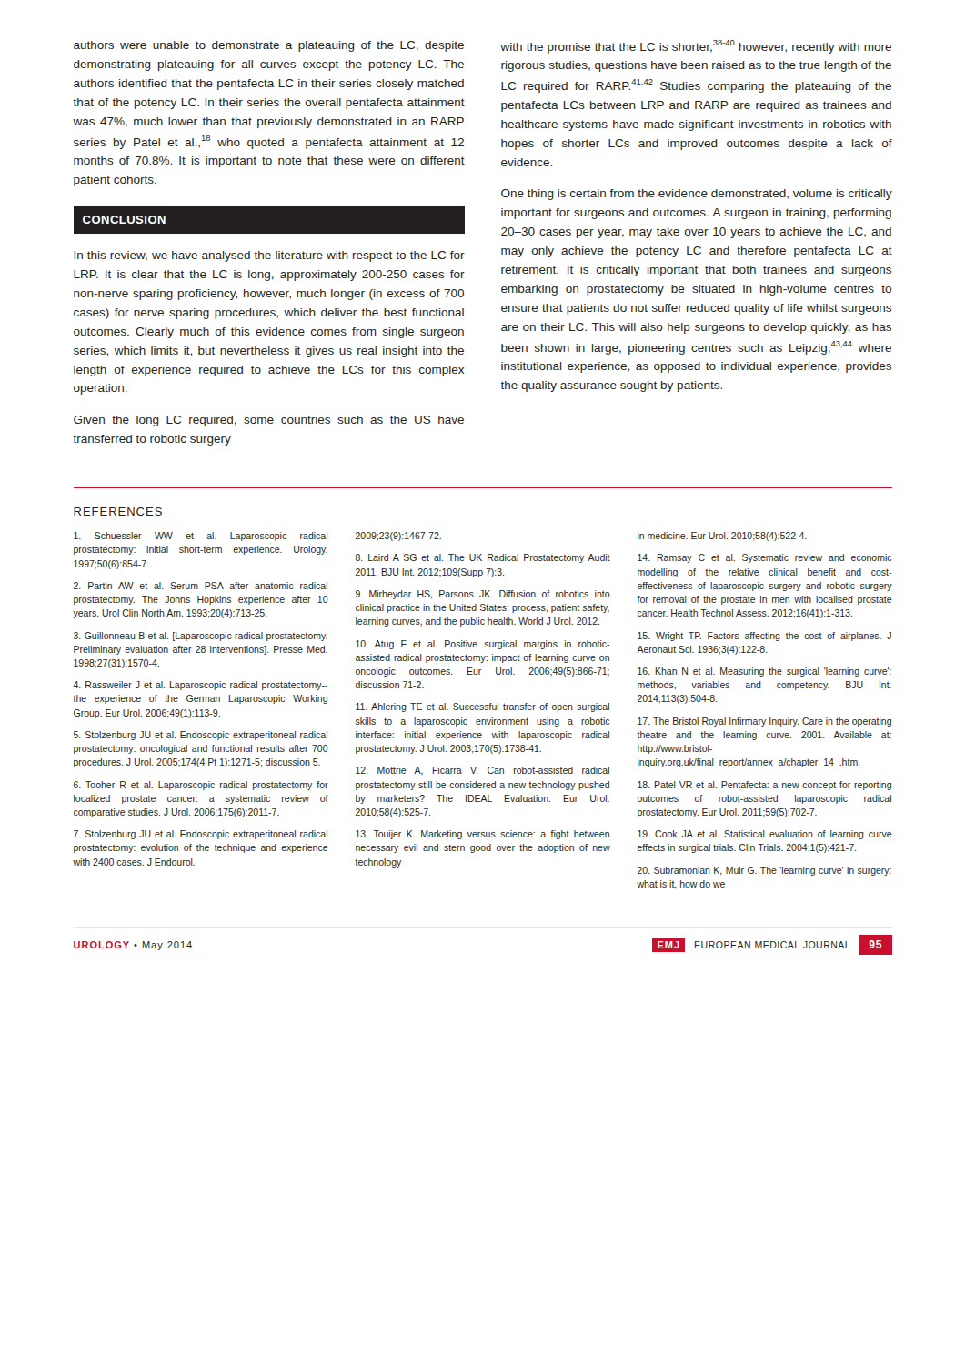authors were unable to demonstrate a plateauing of the LC, despite demonstrating plateauing for all curves except the potency LC. The authors identified that the pentafecta LC in their series closely matched that of the potency LC. In their series the overall pentafecta attainment was 47%, much lower than that previously demonstrated in an RARP series by Patel et al.,18 who quoted a pentafecta attainment at 12 months of 70.8%. It is important to note that these were on different patient cohorts.
CONCLUSION
In this review, we have analysed the literature with respect to the LC for LRP. It is clear that the LC is long, approximately 200-250 cases for non-nerve sparing proficiency, however, much longer (in excess of 700 cases) for nerve sparing procedures, which deliver the best functional outcomes. Clearly much of this evidence comes from single surgeon series, which limits it, but nevertheless it gives us real insight into the length of experience required to achieve the LCs for this complex operation.
Given the long LC required, some countries such as the US have transferred to robotic surgery
with the promise that the LC is shorter,38-40 however, recently with more rigorous studies, questions have been raised as to the true length of the LC required for RARP.41,42 Studies comparing the plateauing of the pentafecta LCs between LRP and RARP are required as trainees and healthcare systems have made significant investments in robotics with hopes of shorter LCs and improved outcomes despite a lack of evidence.
One thing is certain from the evidence demonstrated, volume is critically important for surgeons and outcomes. A surgeon in training, performing 20–30 cases per year, may take over 10 years to achieve the LC, and may only achieve the potency LC and therefore pentafecta LC at retirement. It is critically important that both trainees and surgeons embarking on prostatectomy be situated in high-volume centres to ensure that patients do not suffer reduced quality of life whilst surgeons are on their LC. This will also help surgeons to develop quickly, as has been shown in large, pioneering centres such as Leipzig,43,44 where institutional experience, as opposed to individual experience, provides the quality assurance sought by patients.
REFERENCES
1. Schuessler WW et al. Laparoscopic radical prostatectomy: initial short-term experience. Urology. 1997;50(6):854-7.
2. Partin AW et al. Serum PSA after anatomic radical prostatectomy. The Johns Hopkins experience after 10 years. Urol Clin North Am. 1993;20(4):713-25.
3. Guillonneau B et al. [Laparoscopic radical prostatectomy. Preliminary evaluation after 28 interventions]. Presse Med. 1998;27(31):1570-4.
4. Rassweiler J et al. Laparoscopic radical prostatectomy--the experience of the German Laparoscopic Working Group. Eur Urol. 2006;49(1):113-9.
5. Stolzenburg JU et al. Endoscopic extraperitoneal radical prostatectomy: oncological and functional results after 700 procedures. J Urol. 2005;174(4 Pt 1):1271-5; discussion 5.
6. Tooher R et al. Laparoscopic radical prostatectomy for localized prostate cancer: a systematic review of comparative studies. J Urol. 2006;175(6):2011-7.
7. Stolzenburg JU et al. Endoscopic extraperitoneal radical prostatectomy: evolution of the technique and experience with 2400 cases. J Endourol.
2009;23(9):1467-72.
8. Laird A SG et al. The UK Radical Prostatectomy Audit 2011. BJU Int. 2012;109(Supp 7):3.
9. Mirheydar HS, Parsons JK. Diffusion of robotics into clinical practice in the United States: process, patient safety, learning curves, and the public health. World J Urol. 2012.
10. Atug F et al. Positive surgical margins in robotic-assisted radical prostatectomy: impact of learning curve on oncologic outcomes. Eur Urol. 2006;49(5):866-71; discussion 71-2.
11. Ahlering TE et al. Successful transfer of open surgical skills to a laparoscopic environment using a robotic interface: initial experience with laparoscopic radical prostatectomy. J Urol. 2003;170(5):1738-41.
12. Mottrie A, Ficarra V. Can robot-assisted radical prostatectomy still be considered a new technology pushed by marketers? The IDEAL Evaluation. Eur Urol. 2010;58(4):525-7.
13. Touijer K. Marketing versus science: a fight between necessary evil and stern good over the adoption of new technology
in medicine. Eur Urol. 2010;58(4):522-4.
14. Ramsay C et al. Systematic review and economic modelling of the relative clinical benefit and cost-effectiveness of laparoscopic surgery and robotic surgery for removal of the prostate in men with localised prostate cancer. Health Technol Assess. 2012;16(41):1-313.
15. Wright TP. Factors affecting the cost of airplanes. J Aeronaut Sci. 1936;3(4):122-8.
16. Khan N et al. Measuring the surgical 'learning curve': methods, variables and competency. BJU Int. 2014;113(3):504-8.
17. The Bristol Royal Infirmary Inquiry. Care in the operating theatre and the learning curve. 2001. Available at: http://www.bristol-inquiry.org.uk/final_report/annex_a/chapter_14_.htm.
18. Patel VR et al. Pentafecta: a new concept for reporting outcomes of robot-assisted laparoscopic radical prostatectomy. Eur Urol. 2011;59(5):702-7.
19. Cook JA et al. Statistical evaluation of learning curve effects in surgical trials. Clin Trials. 2004;1(5):421-7.
20. Subramonian K, Muir G. The 'learning curve' in surgery: what is it, how do we
UROLOGY • May 2014
EMJ EUROPEAN MEDICAL JOURNAL 95